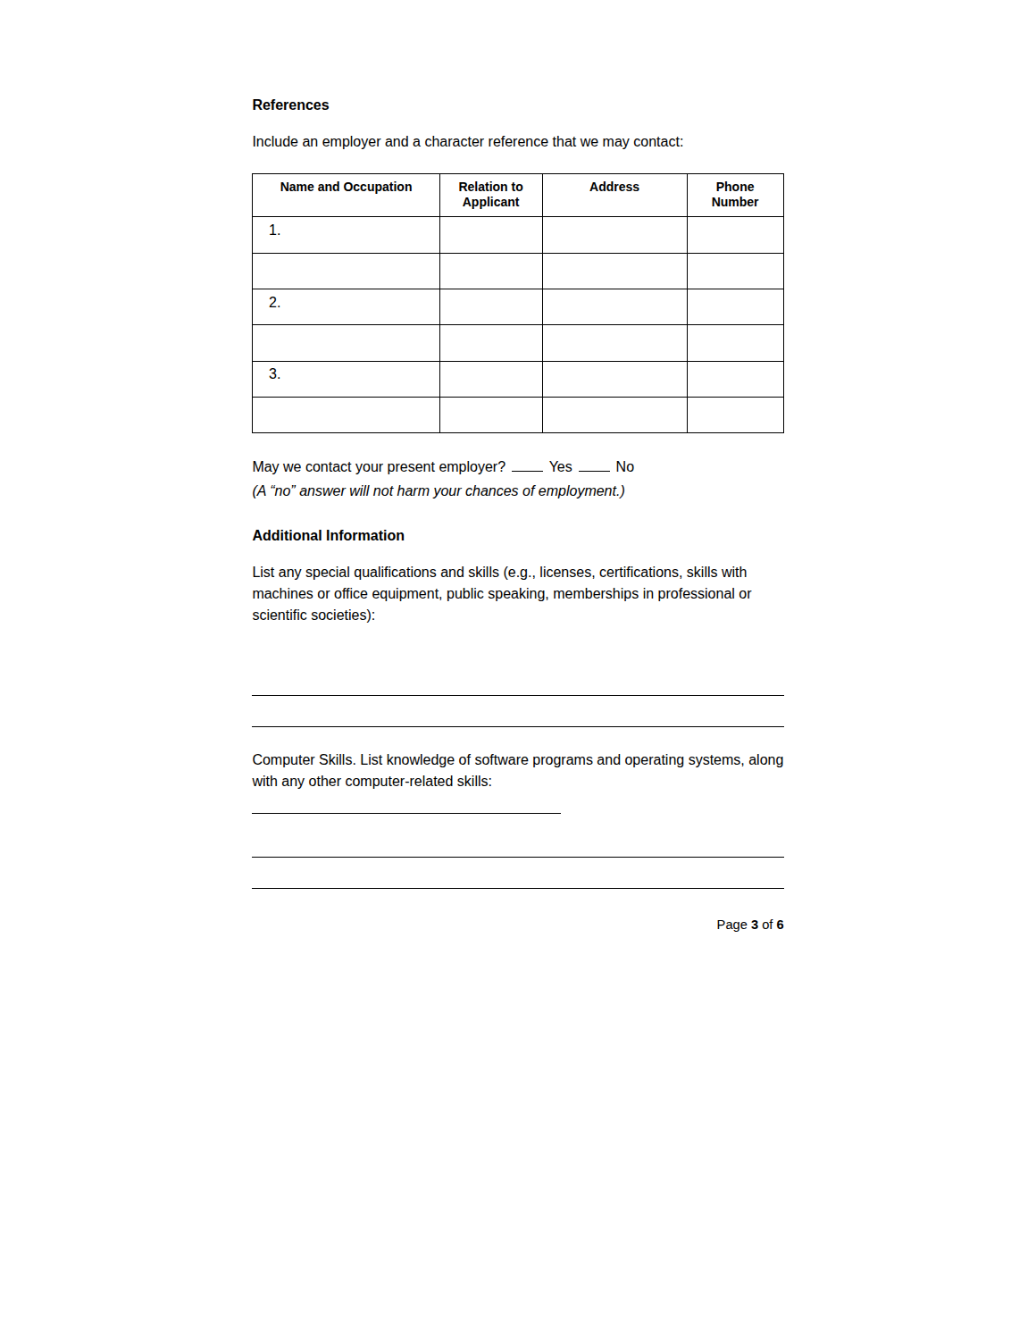References
Include an employer and a character reference that we may contact:
| Name and Occupation | Relation to Applicant | Address | Phone Number |
| --- | --- | --- | --- |
| 1. | | | |
| 2. | | | |
| 3. | | | |
May we contact your present employer? Yes No
(A “no” answer will not harm your chances of employment.)
Additional Information
List any special qualifications and skills (e.g., licenses, certifications, skills with machines or office equipment, public speaking, memberships in professional or scientific societies):
Computer Skills. List knowledge of software programs and operating systems, along with any other computer-related skills:
Page 3 of 6